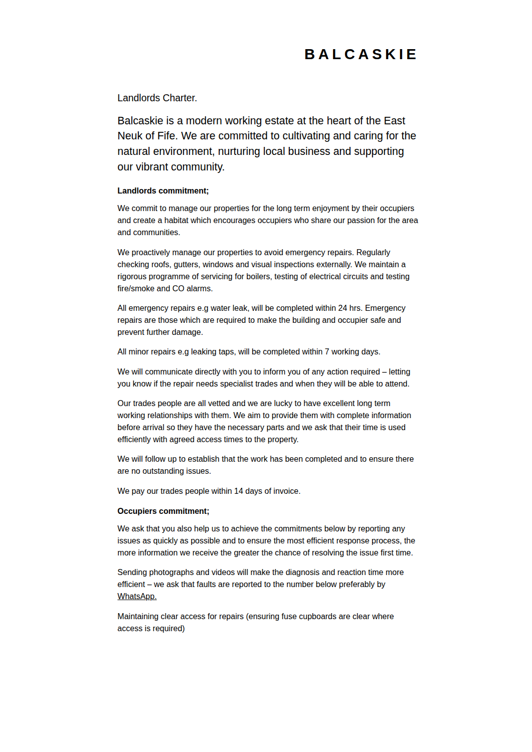BALCASKIE
Landlords Charter.
Balcaskie is a modern working estate at the heart of the East Neuk of Fife. We are committed to cultivating and caring for the natural environment, nurturing local business and supporting our vibrant community.
Landlords commitment;
We commit to manage our properties for the long term enjoyment by their occupiers and create a habitat which encourages occupiers who share our passion for the area and communities.
We proactively manage our properties to avoid emergency repairs. Regularly checking roofs, gutters, windows and visual inspections externally. We maintain a rigorous programme of servicing for boilers, testing of electrical circuits and testing fire/smoke and CO alarms.
All emergency repairs e.g water leak, will be completed within 24 hrs. Emergency repairs are those which are required to make the building and occupier safe and prevent further damage.
All minor repairs e.g leaking taps, will be completed within 7 working days.
We will communicate directly with you to inform you of any action required – letting you know if the repair needs specialist trades and when they will be able to attend.
Our trades people are all vetted and we are lucky to have excellent long term working relationships with them. We aim to provide them with complete information before arrival so they have the necessary parts and we ask that their time is used efficiently with agreed access times to the property.
We will follow up to establish that the work has been completed and to ensure there are no outstanding issues.
We pay our trades people within 14 days of invoice.
Occupiers commitment;
We ask that you also help us to achieve the commitments below by reporting any issues as quickly as possible and to ensure the most efficient response process, the more information we receive the greater the chance of resolving the issue first time.
Sending photographs and videos will make the diagnosis and reaction time more efficient – we ask that faults are reported to the number below preferably by WhatsApp.
Maintaining clear access for repairs (ensuring fuse cupboards are clear where access is required)